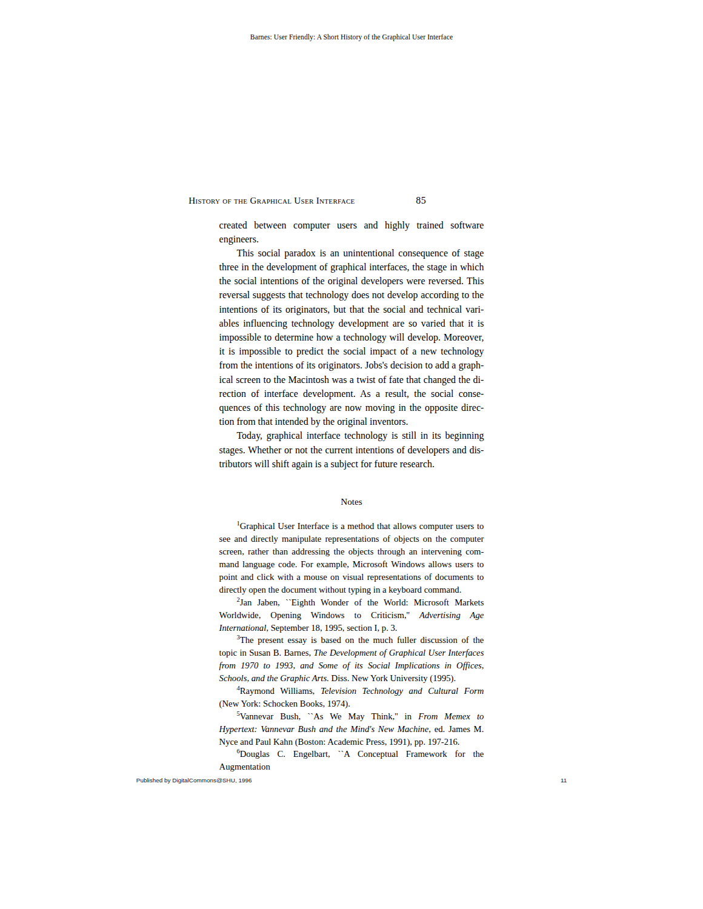Barnes: User Friendly: A Short History of the Graphical User Interface
History of the Graphical User Interface85
created between computer users and highly trained software engineers.
This social paradox is an unintentional consequence of stage three in the development of graphical interfaces, the stage in which the social intentions of the original developers were reversed. This reversal suggests that technology does not develop according to the intentions of its originators, but that the social and technical variables influencing technology development are so varied that it is impossible to determine how a technology will develop. Moreover, it is impossible to predict the social impact of a new technology from the intentions of its originators. Jobs's decision to add a graphical screen to the Macintosh was a twist of fate that changed the direction of interface development. As a result, the social consequences of this technology are now moving in the opposite direction from that intended by the original inventors.
Today, graphical interface technology is still in its beginning stages. Whether or not the current intentions of developers and distributors will shift again is a subject for future research.
Notes
1Graphical User Interface is a method that allows computer users to see and directly manipulate representations of objects on the computer screen, rather than addressing the objects through an intervening command language code. For example, Microsoft Windows allows users to point and click with a mouse on visual representations of documents to directly open the document without typing in a keyboard command.
2Jan Jaben, ``Eighth Wonder of the World: Microsoft Markets Worldwide, Opening Windows to Criticism,'' Advertising Age International, September 18, 1995, section I, p. 3.
3The present essay is based on the much fuller discussion of the topic in Susan B. Barnes, The Development of Graphical User Interfaces from 1970 to 1993, and Some of its Social Implications in Offices, Schools, and the Graphic Arts. Diss. New York University (1995).
4Raymond Williams, Television Technology and Cultural Form (New York: Schocken Books, 1974).
5Vannevar Bush, ``As We May Think,'' in From Memex to Hypertext: Vannevar Bush and the Mind's New Machine, ed. James M. Nyce and Paul Kahn (Boston: Academic Press, 1991), pp. 197-216.
6Douglas C. Engelbart, ``A Conceptual Framework for the Augmentation
Published by DigitalCommons@SHU, 1996 11